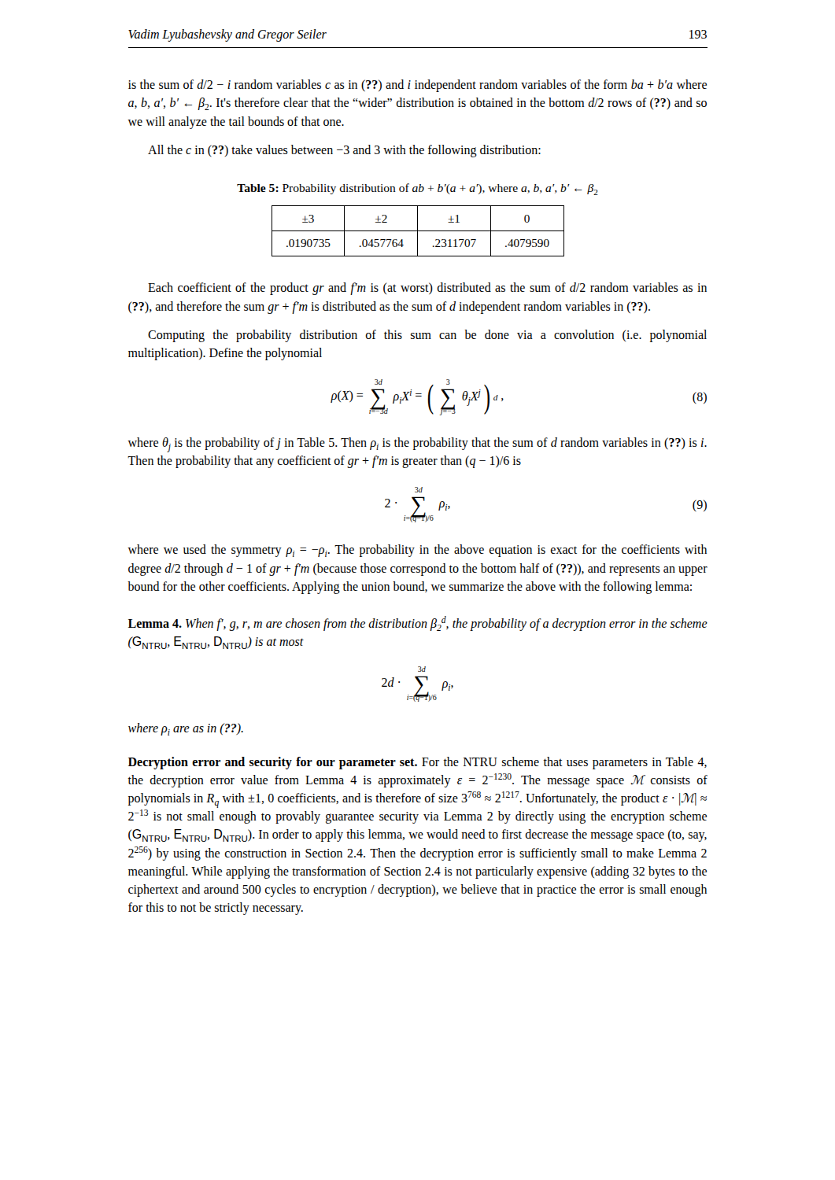Vadim Lyubashevsky and Gregor Seiler 193
is the sum of d/2 − i random variables c as in (??) and i independent random variables of the form ba + b′a where a, b, a′, b′ ← β2. It's therefore clear that the “wider” distribution is obtained in the bottom d/2 rows of (??) and so we will analyze the tail bounds of that one.
All the c in (??) take values between −3 and 3 with the following distribution:
Table 5: Probability distribution of ab + b′(a + a′), where a, b, a′, b′ ← β2
| ±3 | ±2 | ±1 | 0 |
| .0190735 | .0457764 | .2311707 | .4079590 |
Each coefficient of the product gr and f′m is (at worst) distributed as the sum of d/2 random variables as in (??), and therefore the sum gr + f′m is distributed as the sum of d independent random variables in (??).
Computing the probability distribution of this sum can be done via a convolution (i.e. polynomial multiplication). Define the polynomial
ρ(X) = 3d ∑ i=−3d ρiXi = ( 3 ∑ j=−3 θjXj ) d ,
(8)
where θj is the probability of j in Table 5. Then ρi is the probability that the sum of d random variables in (??) is i. Then the probability that any coefficient of gr + f′m is greater than (q − 1)/6 is
2 · 3d ∑ i=(q−1)/6 ρi,
(9)
where we used the symmetry ρi = −ρi. The probability in the above equation is exact for the coefficients with degree d/2 through d − 1 of gr + f′m (because those correspond to the bottom half of (??)), and represents an upper bound for the other coefficients. Applying the union bound, we summarize the above with the following lemma:
Lemma 4. When f′, g, r, m are chosen from the distribution β2d, the probability of a decryption error in the scheme (GNTRU, ENTRU, DNTRU) is at most
2d · 3d ∑ i=(q−1)/6 ρi,
where ρi are as in (??).
Decryption error and security for our parameter set. For the NTRU scheme that uses parameters in Table 4, the decryption error value from Lemma 4 is approximately ε = 2−1230. The message space ℳ consists of polynomials in Rq with ±1, 0 coefficients, and is therefore of size 3768 ≈ 21217. Unfortunately, the product ε · |ℳ| ≈ 2−13 is not small enough to provably guarantee security via Lemma 2 by directly using the encryption scheme (GNTRU, ENTRU, DNTRU). In order to apply this lemma, we would need to first decrease the message space (to, say, 2256) by using the construction in Section 2.4. Then the decryption error is sufficiently small to make Lemma 2 meaningful. While applying the transformation of Section 2.4 is not particularly expensive (adding 32 bytes to the ciphertext and around 500 cycles to encryption / decryption), we believe that in practice the error is small enough for this to not be strictly necessary.